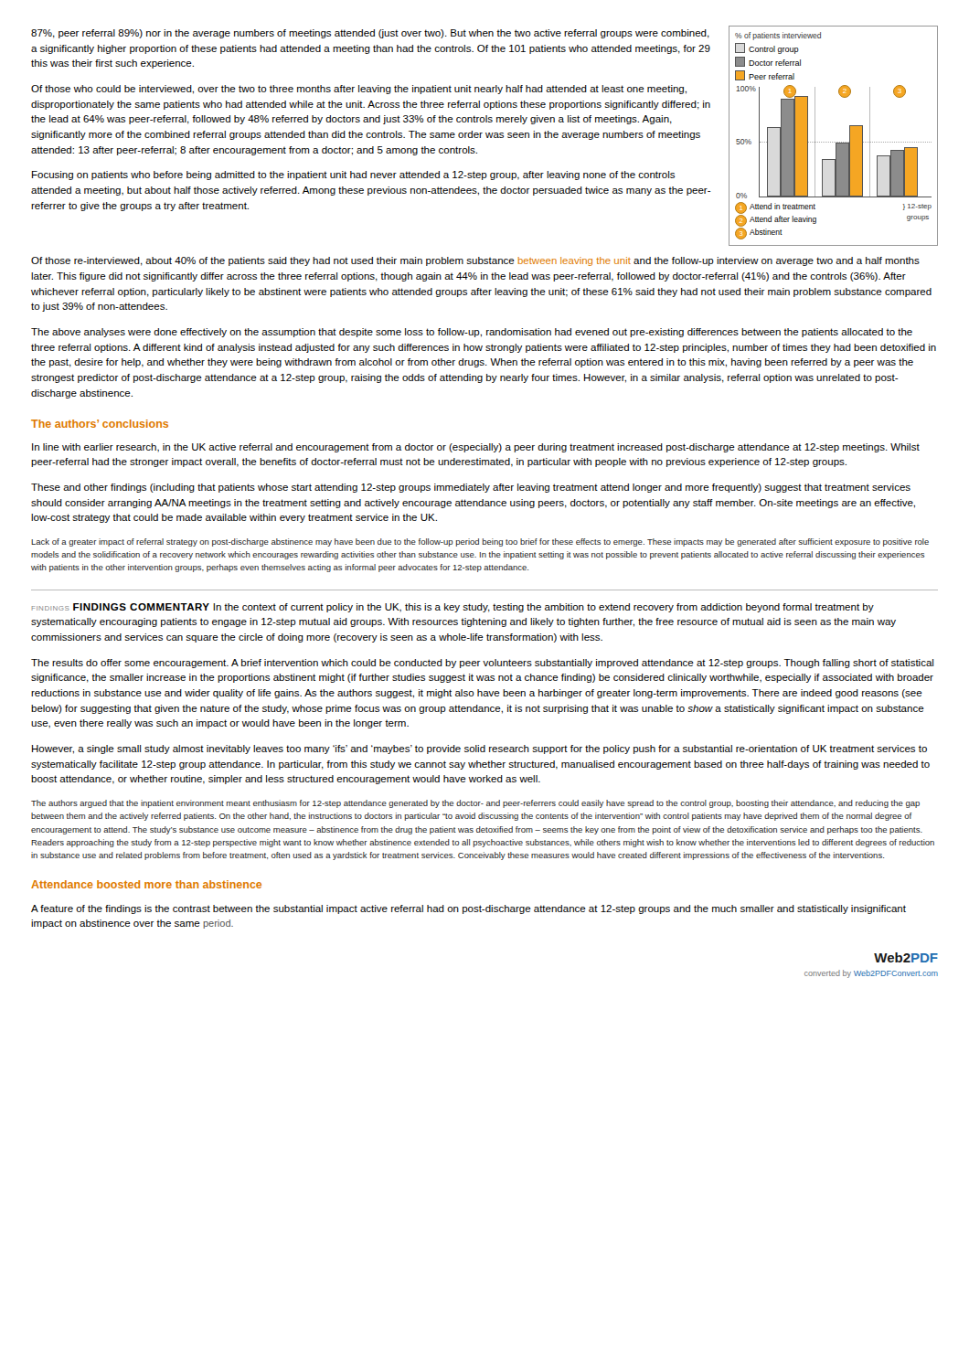% of patients interviewed
Control group
Doctor referral
Peer referral
100% 50% 0%
1
2
3
} 12-step
groups
1 Attend in treatment
2 Attend after leaving
3 Abstinent
87%, peer referral 89%) nor in the average numbers of meetings attended (just over two). But when the two active referral groups were combined, a significantly higher proportion of these patients had attended a meeting than had the controls. Of the 101 patients who attended meetings, for 29 this was their first such experience.
Of those who could be interviewed, over the two to three months after leaving the inpatient unit nearly half had attended at least one meeting, disproportionately the same patients who had attended while at the unit. Across the three referral options these proportions significantly differed; in the lead at 64% was peer-referral, followed by 48% referred by doctors and just 33% of the controls merely given a list of meetings. Again, significantly more of the combined referral groups attended than did the controls. The same order was seen in the average numbers of meetings attended: 13 after peer-referral; 8 after encouragement from a doctor; and 5 among the controls.
Focusing on patients who before being admitted to the inpatient unit had never attended a 12-step group, after leaving none of the controls attended a meeting, but about half those actively referred. Among these previous non-attendees, the doctor persuaded twice as many as the peer-referrer to give the groups a try after treatment.
Of those re-interviewed, about 40% of the patients said they had not used their main problem substance between leaving the unit and the follow-up interview on average two and a half months later. This figure did not significantly differ across the three referral options, though again at 44% in the lead was peer-referral, followed by doctor-referral (41%) and the controls (36%). After whichever referral option, particularly likely to be abstinent were patients who attended groups after leaving the unit; of these 61% said they had not used their main problem substance compared to just 39% of non-attendees.
The above analyses were done effectively on the assumption that despite some loss to follow-up, randomisation had evened out pre-existing differences between the patients allocated to the three referral options. A different kind of analysis instead adjusted for any such differences in how strongly patients were affiliated to 12-step principles, number of times they had been detoxified in the past, desire for help, and whether they were being withdrawn from alcohol or from other drugs. When the referral option was entered in to this mix, having been referred by a peer was the strongest predictor of post-discharge attendance at a 12-step group, raising the odds of attending by nearly four times. However, in a similar analysis, referral option was unrelated to post-discharge abstinence.
The authors’ conclusions
In line with earlier research, in the UK active referral and encouragement from a doctor or (especially) a peer during treatment increased post-discharge attendance at 12-step meetings. Whilst peer-referral had the stronger impact overall, the benefits of doctor-referral must not be underestimated, in particular with people with no previous experience of 12-step groups.
These and other findings (including that patients whose start attending 12-step groups immediately after leaving treatment attend longer and more frequently) suggest that treatment services should consider arranging AA/NA meetings in the treatment setting and actively encourage attendance using peers, doctors, or potentially any staff member. On-site meetings are an effective, low-cost strategy that could be made available within every treatment service in the UK.
Lack of a greater impact of referral strategy on post-discharge abstinence may have been due to the follow-up period being too brief for these effects to emerge. These impacts may be generated after sufficient exposure to positive role models and the solidification of a recovery network which encourages rewarding activities other than substance use. In the inpatient setting it was not possible to prevent patients allocated to active referral discussing their experiences with patients in the other intervention groups, perhaps even themselves acting as informal peer advocates for 12-step attendance.
FINDINGS FINDINGS COMMENTARY In the context of current policy in the UK, this is a key study, testing the ambition to extend recovery from addiction beyond formal treatment by systematically encouraging patients to engage in 12-step mutual aid groups. With resources tightening and likely to tighten further, the free resource of mutual aid is seen as the main way commissioners and services can square the circle of doing more (recovery is seen as a whole-life transformation) with less.
The results do offer some encouragement. A brief intervention which could be conducted by peer volunteers substantially improved attendance at 12-step groups. Though falling short of statistical significance, the smaller increase in the proportions abstinent might (if further studies suggest it was not a chance finding) be considered clinically worthwhile, especially if associated with broader reductions in substance use and wider quality of life gains. As the authors suggest, it might also have been a harbinger of greater long-term improvements. There are indeed good reasons (see below) for suggesting that given the nature of the study, whose prime focus was on group attendance, it is not surprising that it was unable to show a statistically significant impact on substance use, even there really was such an impact or would have been in the longer term.
However, a single small study almost inevitably leaves too many ‘ifs’ and ‘maybes’ to provide solid research support for the policy push for a substantial re-orientation of UK treatment services to systematically facilitate 12-step group attendance. In particular, from this study we cannot say whether structured, manualised encouragement based on three half-days of training was needed to boost attendance, or whether routine, simpler and less structured encouragement would have worked as well.
The authors argued that the inpatient environment meant enthusiasm for 12-step attendance generated by the doctor- and peer-referrers could easily have spread to the control group, boosting their attendance, and reducing the gap between them and the actively referred patients. On the other hand, the instructions to doctors in particular “to avoid discussing the contents of the intervention” with control patients may have deprived them of the normal degree of encouragement to attend. The study’s substance use outcome measure – abstinence from the drug the patient was detoxified from – seems the key one from the point of view of the detoxification service and perhaps too the patients. Readers approaching the study from a 12-step perspective might want to know whether abstinence extended to all psychoactive substances, while others might wish to know whether the interventions led to different degrees of reduction in substance use and related problems from before treatment, often used as a yardstick for treatment services. Conceivably these measures would have created different impressions of the effectiveness of the interventions.
Attendance boosted more than abstinence
A feature of the findings is the contrast between the substantial impact active referral had on post-discharge attendance at 12-step groups and the much smaller and statistically insignificant impact on abstinence over the same period.
Web2PDF
converted by Web2PDFConvert.com